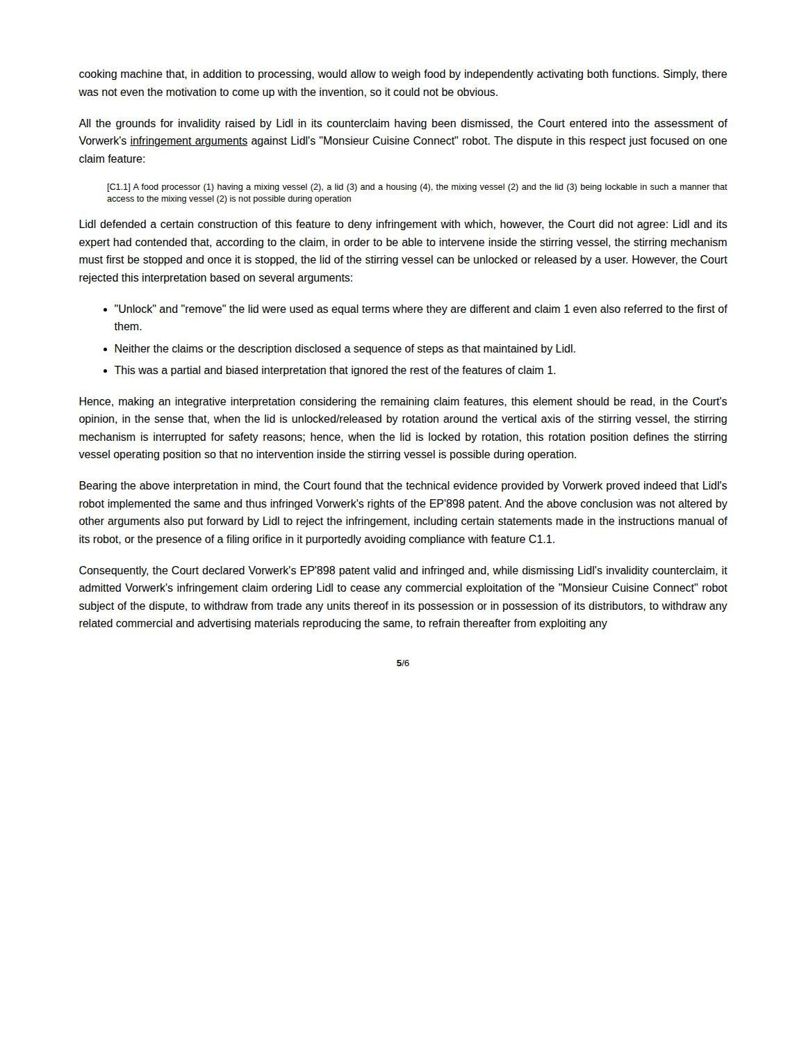cooking machine that, in addition to processing, would allow to weigh food by independently activating both functions. Simply, there was not even the motivation to come up with the invention, so it could not be obvious.
All the grounds for invalidity raised by Lidl in its counterclaim having been dismissed, the Court entered into the assessment of Vorwerk's infringement arguments against Lidl's "Monsieur Cuisine Connect" robot. The dispute in this respect just focused on one claim feature:
[C1.1] A food processor (1) having a mixing vessel (2), a lid (3) and a housing (4), the mixing vessel (2) and the lid (3) being lockable in such a manner that access to the mixing vessel (2) is not possible during operation
Lidl defended a certain construction of this feature to deny infringement with which, however, the Court did not agree: Lidl and its expert had contended that, according to the claim, in order to be able to intervene inside the stirring vessel, the stirring mechanism must first be stopped and once it is stopped, the lid of the stirring vessel can be unlocked or released by a user. However, the Court rejected this interpretation based on several arguments:
"Unlock" and "remove" the lid were used as equal terms where they are different and claim 1 even also referred to the first of them.
Neither the claims or the description disclosed a sequence of steps as that maintained by Lidl.
This was a partial and biased interpretation that ignored the rest of the features of claim 1.
Hence, making an integrative interpretation considering the remaining claim features, this element should be read, in the Court's opinion, in the sense that, when the lid is unlocked/released by rotation around the vertical axis of the stirring vessel, the stirring mechanism is interrupted for safety reasons; hence, when the lid is locked by rotation, this rotation position defines the stirring vessel operating position so that no intervention inside the stirring vessel is possible during operation.
Bearing the above interpretation in mind, the Court found that the technical evidence provided by Vorwerk proved indeed that Lidl's robot implemented the same and thus infringed Vorwerk's rights of the EP'898 patent. And the above conclusion was not altered by other arguments also put forward by Lidl to reject the infringement, including certain statements made in the instructions manual of its robot, or the presence of a filing orifice in it purportedly avoiding compliance with feature C1.1.
Consequently, the Court declared Vorwerk's EP'898 patent valid and infringed and, while dismissing Lidl's invalidity counterclaim, it admitted Vorwerk's infringement claim ordering Lidl to cease any commercial exploitation of the "Monsieur Cuisine Connect" robot subject of the dispute, to withdraw from trade any units thereof in its possession or in possession of its distributors, to withdraw any related commercial and advertising materials reproducing the same, to refrain thereafter from exploiting any
5/6